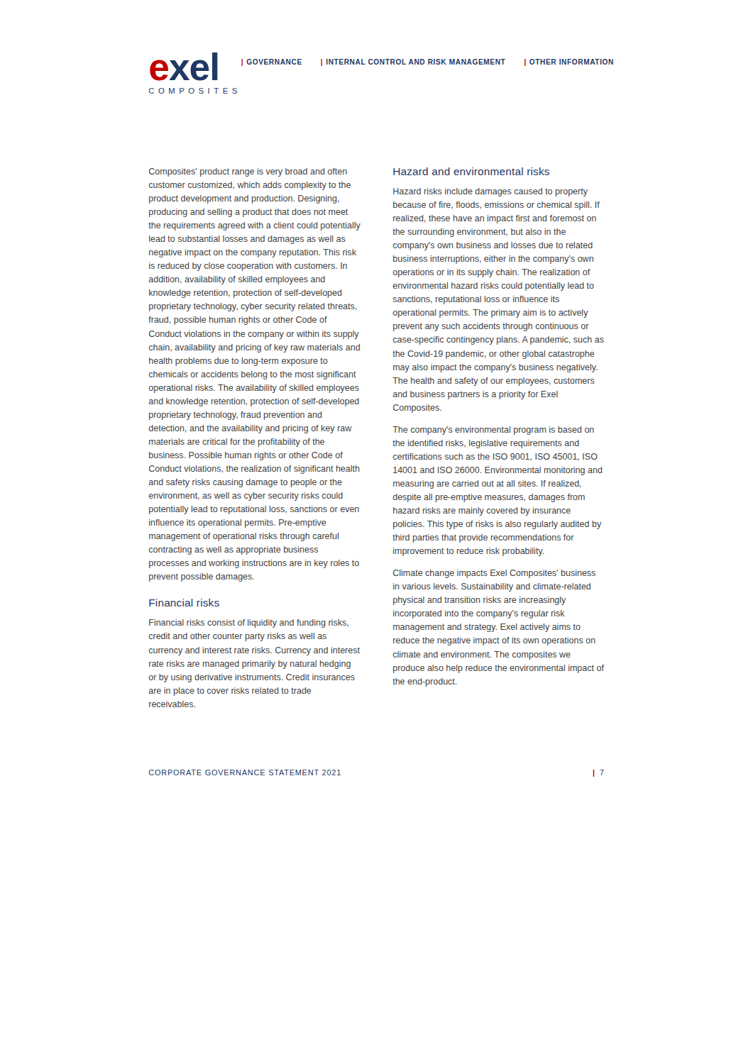exel COMPOSITES
|GOVERNANCE |INTERNAL CONTROL AND RISK MANAGEMENT |OTHER INFORMATION
Composites' product range is very broad and often customer customized, which adds complexity to the product development and production. Designing, producing and selling a product that does not meet the requirements agreed with a client could potentially lead to substantial losses and damages as well as negative impact on the company reputation. This risk is reduced by close cooperation with customers. In addition, availability of skilled employees and knowledge retention, protection of self-developed proprietary technology, cyber security related threats, fraud, possible human rights or other Code of Conduct violations in the company or within its supply chain, availability and pricing of key raw materials and health problems due to long-term exposure to chemicals or accidents belong to the most significant operational risks. The availability of skilled employees and knowledge retention, protection of self-developed proprietary technology, fraud prevention and detection, and the availability and pricing of key raw materials are critical for the profitability of the business. Possible human rights or other Code of Conduct violations, the realization of significant health and safety risks causing damage to people or the environment, as well as cyber security risks could potentially lead to reputational loss, sanctions or even influence its operational permits. Pre-emptive management of operational risks through careful contracting as well as appropriate business processes and working instructions are in key roles to prevent possible damages.
Financial risks
Financial risks consist of liquidity and funding risks, credit and other counter party risks as well as currency and interest rate risks. Currency and interest rate risks are managed primarily by natural hedging or by using derivative instruments. Credit insurances are in place to cover risks related to trade receivables.
Hazard and environmental risks
Hazard risks include damages caused to property because of fire, floods, emissions or chemical spill. If realized, these have an impact first and foremost on the surrounding environment, but also in the company's own business and losses due to related business interruptions, either in the company's own operations or in its supply chain. The realization of environmental hazard risks could potentially lead to sanctions, reputational loss or influence its operational permits. The primary aim is to actively prevent any such accidents through continuous or case-specific contingency plans. A pandemic, such as the Covid-19 pandemic, or other global catastrophe may also impact the company's business negatively. The health and safety of our employees, customers and business partners is a priority for Exel Composites.
The company's environmental program is based on the identified risks, legislative requirements and certifications such as the ISO 9001, ISO 45001, ISO 14001 and ISO 26000. Environmental monitoring and measuring are carried out at all sites. If realized, despite all pre-emptive measures, damages from hazard risks are mainly covered by insurance policies. This type of risks is also regularly audited by third parties that provide recommendations for improvement to reduce risk probability.
Climate change impacts Exel Composites' business in various levels. Sustainability and climate-related physical and transition risks are increasingly incorporated into the company's regular risk management and strategy. Exel actively aims to reduce the negative impact of its own operations on climate and environment. The composites we produce also help reduce the environmental impact of the end-product.
CORPORATE GOVERNANCE STATEMENT 2021
|7